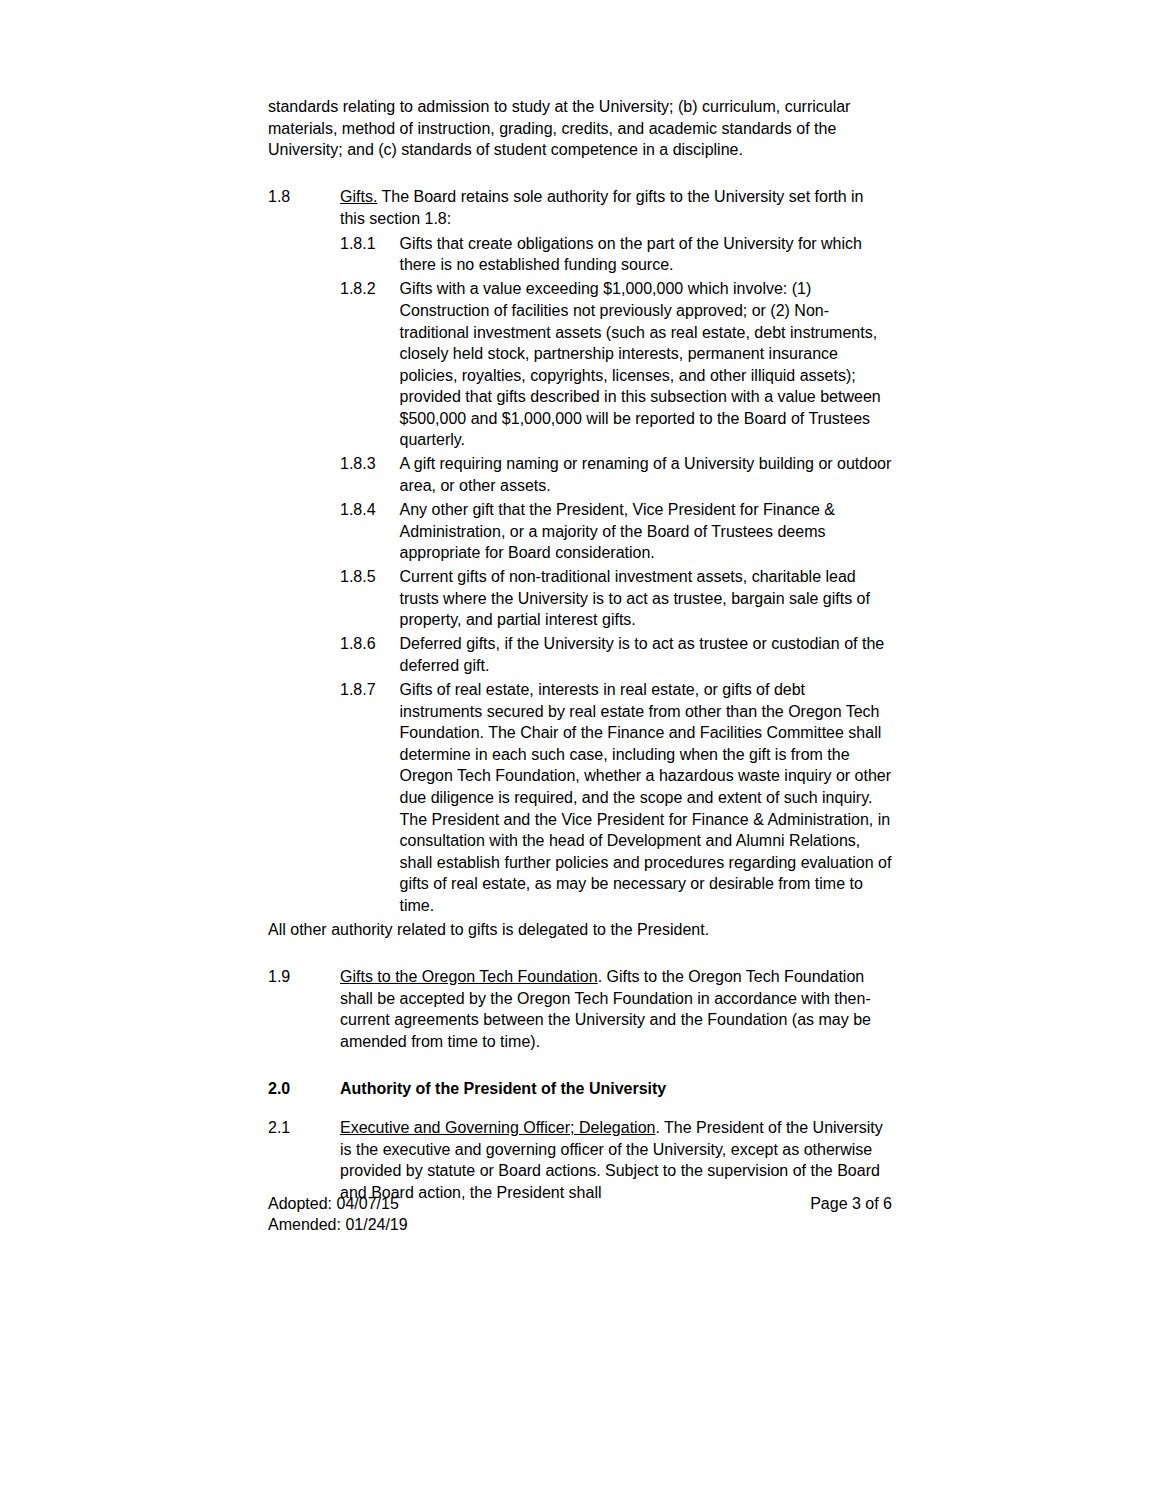standards relating to admission to study at the University; (b) curriculum, curricular materials, method of instruction, grading, credits, and academic standards of the University; and (c) standards of student competence in a discipline.
1.8
Gifts. The Board retains sole authority for gifts to the University set forth in this section 1.8:
1.8.1 Gifts that create obligations on the part of the University for which there is no established funding source.
1.8.2 Gifts with a value exceeding $1,000,000 which involve: (1) Construction of facilities not previously approved; or (2) Non-traditional investment assets (such as real estate, debt instruments, closely held stock, partnership interests, permanent insurance policies, royalties, copyrights, licenses, and other illiquid assets); provided that gifts described in this subsection with a value between $500,000 and $1,000,000 will be reported to the Board of Trustees quarterly.
1.8.3 A gift requiring naming or renaming of a University building or outdoor area, or other assets.
1.8.4 Any other gift that the President, Vice President for Finance & Administration, or a majority of the Board of Trustees deems appropriate for Board consideration.
1.8.5 Current gifts of non-traditional investment assets, charitable lead trusts where the University is to act as trustee, bargain sale gifts of property, and partial interest gifts.
1.8.6 Deferred gifts, if the University is to act as trustee or custodian of the deferred gift.
1.8.7 Gifts of real estate, interests in real estate, or gifts of debt instruments secured by real estate from other than the Oregon Tech Foundation. The Chair of the Finance and Facilities Committee shall determine in each such case, including when the gift is from the Oregon Tech Foundation, whether a hazardous waste inquiry or other due diligence is required, and the scope and extent of such inquiry. The President and the Vice President for Finance & Administration, in consultation with the head of Development and Alumni Relations, shall establish further policies and procedures regarding evaluation of gifts of real estate, as may be necessary or desirable from time to time.
All other authority related to gifts is delegated to the President.
1.9
Gifts to the Oregon Tech Foundation. Gifts to the Oregon Tech Foundation shall be accepted by the Oregon Tech Foundation in accordance with then-current agreements between the University and the Foundation (as may be amended from time to time).
2.0
Authority of the President of the University
2.1
Executive and Governing Officer; Delegation. The President of the University is the executive and governing officer of the University, except as otherwise provided by statute or Board actions. Subject to the supervision of the Board and Board action, the President shall
Adopted: 04/07/15
Amended: 01/24/19
Page 3 of 6